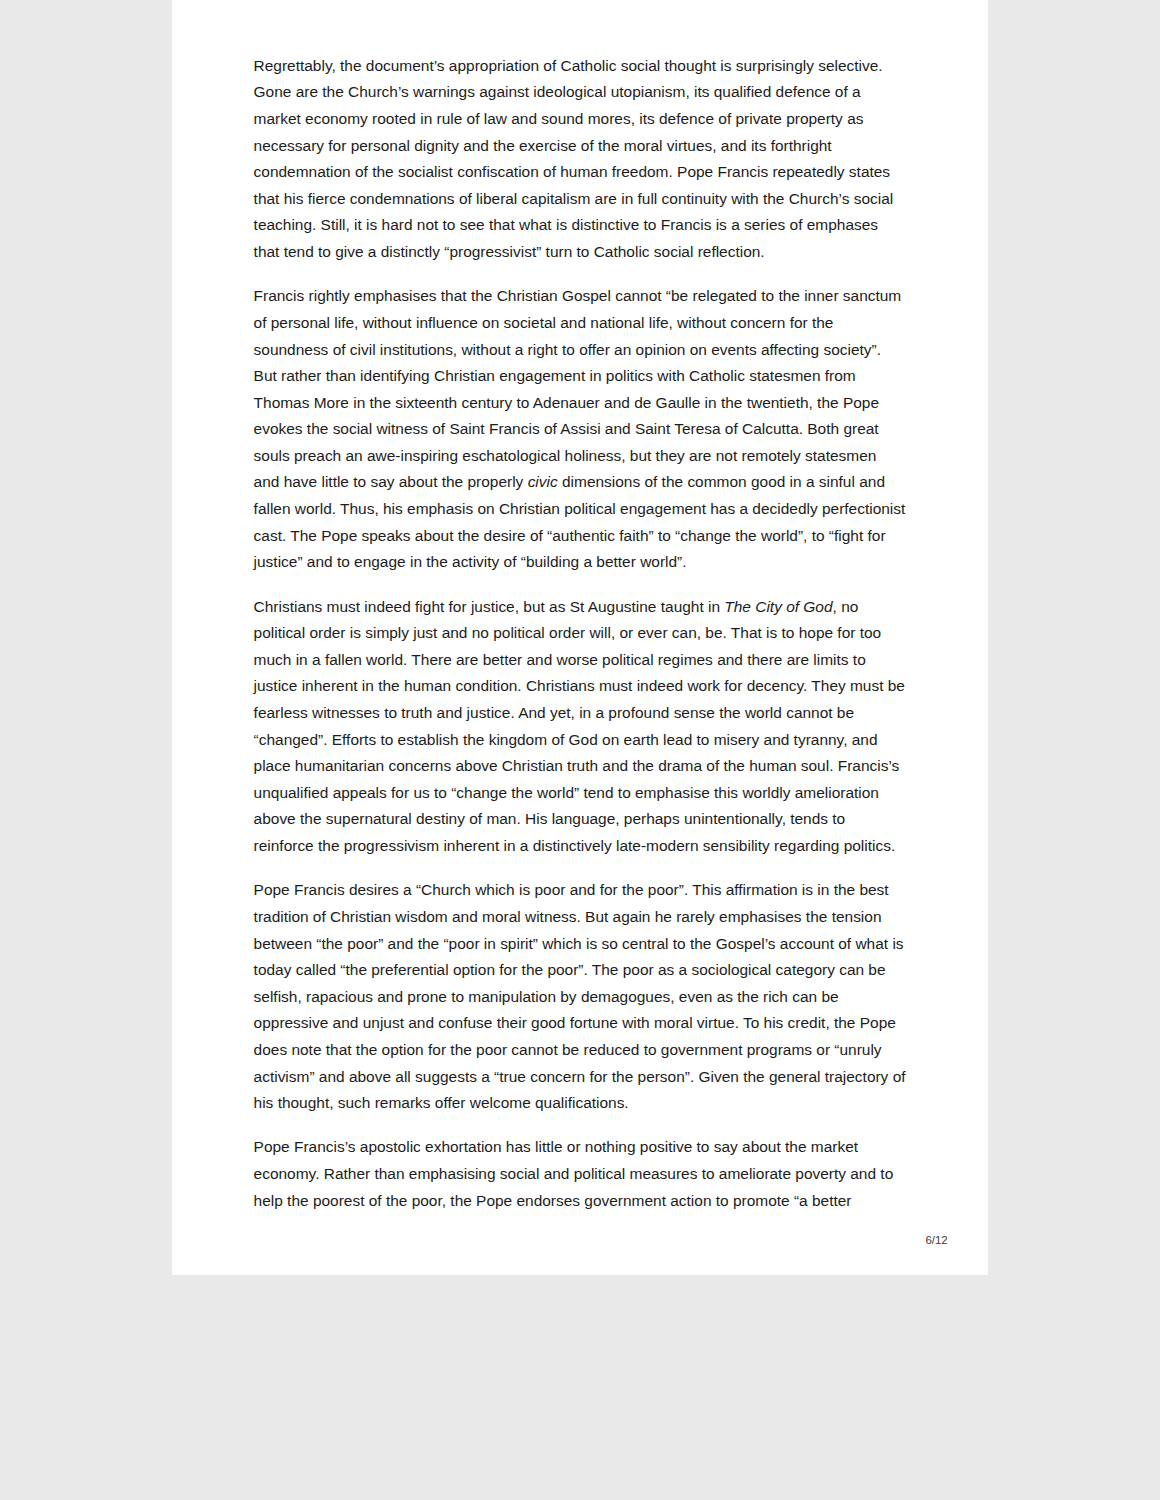Regrettably, the document’s appropriation of Catholic social thought is surprisingly selective. Gone are the Church’s warnings against ideological utopianism, its qualified defence of a market economy rooted in rule of law and sound mores, its defence of private property as necessary for personal dignity and the exercise of the moral virtues, and its forthright condemnation of the socialist confiscation of human freedom. Pope Francis repeatedly states that his fierce condemnations of liberal capitalism are in full continuity with the Church’s social teaching. Still, it is hard not to see that what is distinctive to Francis is a series of emphases that tend to give a distinctly “progressivist” turn to Catholic social reflection.
Francis rightly emphasises that the Christian Gospel cannot “be relegated to the inner sanctum of personal life, without influence on societal and national life, without concern for the soundness of civil institutions, without a right to offer an opinion on events affecting society”. But rather than identifying Christian engagement in politics with Catholic statesmen from Thomas More in the sixteenth century to Adenauer and de Gaulle in the twentieth, the Pope evokes the social witness of Saint Francis of Assisi and Saint Teresa of Calcutta. Both great souls preach an awe-inspiring eschatological holiness, but they are not remotely statesmen and have little to say about the properly civic dimensions of the common good in a sinful and fallen world. Thus, his emphasis on Christian political engagement has a decidedly perfectionist cast. The Pope speaks about the desire of “authentic faith” to “change the world”, to “fight for justice” and to engage in the activity of “building a better world”.
Christians must indeed fight for justice, but as St Augustine taught in The City of God, no political order is simply just and no political order will, or ever can, be. That is to hope for too much in a fallen world. There are better and worse political regimes and there are limits to justice inherent in the human condition. Christians must indeed work for decency. They must be fearless witnesses to truth and justice. And yet, in a profound sense the world cannot be “changed”. Efforts to establish the kingdom of God on earth lead to misery and tyranny, and place humanitarian concerns above Christian truth and the drama of the human soul. Francis’s unqualified appeals for us to “change the world” tend to emphasise this worldly amelioration above the supernatural destiny of man. His language, perhaps unintentionally, tends to reinforce the progressivism inherent in a distinctively late-modern sensibility regarding politics.
Pope Francis desires a “Church which is poor and for the poor”. This affirmation is in the best tradition of Christian wisdom and moral witness. But again he rarely emphasises the tension between “the poor” and the “poor in spirit” which is so central to the Gospel’s account of what is today called “the preferential option for the poor”. The poor as a sociological category can be selfish, rapacious and prone to manipulation by demagogues, even as the rich can be oppressive and unjust and confuse their good fortune with moral virtue. To his credit, the Pope does note that the option for the poor cannot be reduced to government programs or “unruly activism” and above all suggests a “true concern for the person”. Given the general trajectory of his thought, such remarks offer welcome qualifications.
Pope Francis’s apostolic exhortation has little or nothing positive to say about the market economy. Rather than emphasising social and political measures to ameliorate poverty and to help the poorest of the poor, the Pope endorses government action to promote “a better
6/12